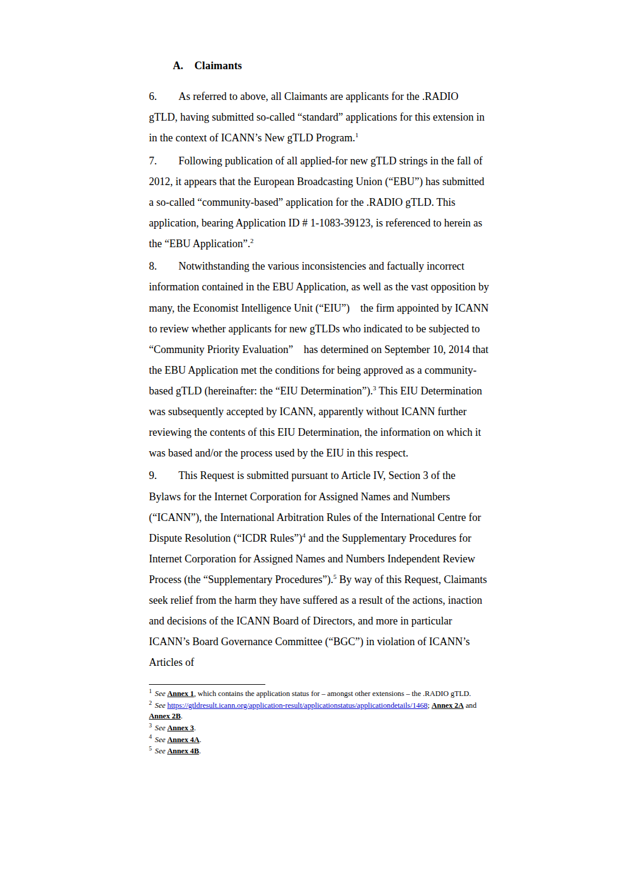A. Claimants
6. As referred to above, all Claimants are applicants for the .RADIO gTLD, having submitted so-called “standard” applications for this extension in in the context of ICANN’s New gTLD Program.1
7. Following publication of all applied-for new gTLD strings in the fall of 2012, it appears that the European Broadcasting Union (“EBU”) has submitted a so-called “community-based” application for the .RADIO gTLD. This application, bearing Application ID # 1-1083-39123, is referenced to herein as the “EBU Application”.2
8. Notwithstanding the various inconsistencies and factually incorrect information contained in the EBU Application, as well as the vast opposition by many, the Economist Intelligence Unit (“EIU”) the firm appointed by ICANN to review whether applicants for new gTLDs who indicated to be subjected to “Community Priority Evaluation” has determined on September 10, 2014 that the EBU Application met the conditions for being approved as a community-based gTLD (hereinafter: the “EIU Determination”).3 This EIU Determination was subsequently accepted by ICANN, apparently without ICANN further reviewing the contents of this EIU Determination, the information on which it was based and/or the process used by the EIU in this respect.
9. This Request is submitted pursuant to Article IV, Section 3 of the Bylaws for the Internet Corporation for Assigned Names and Numbers (“ICANN”), the International Arbitration Rules of the International Centre for Dispute Resolution (“ICDR Rules”)4 and the Supplementary Procedures for Internet Corporation for Assigned Names and Numbers Independent Review Process (the “Supplementary Procedures”).5 By way of this Request, Claimants seek relief from the harm they have suffered as a result of the actions, inaction and decisions of the ICANN Board of Directors, and more in particular ICANN’s Board Governance Committee (“BGC”) in violation of ICANN’s Articles of
1 See Annex 1, which contains the application status for – amongst other extensions – the .RADIO gTLD.
2 See https://gtldresult.icann.org/application-result/applicationstatus/applicationdetails/1468; Annex 2A and Annex 2B.
3 See Annex 3.
4 See Annex 4A.
5 See Annex 4B.